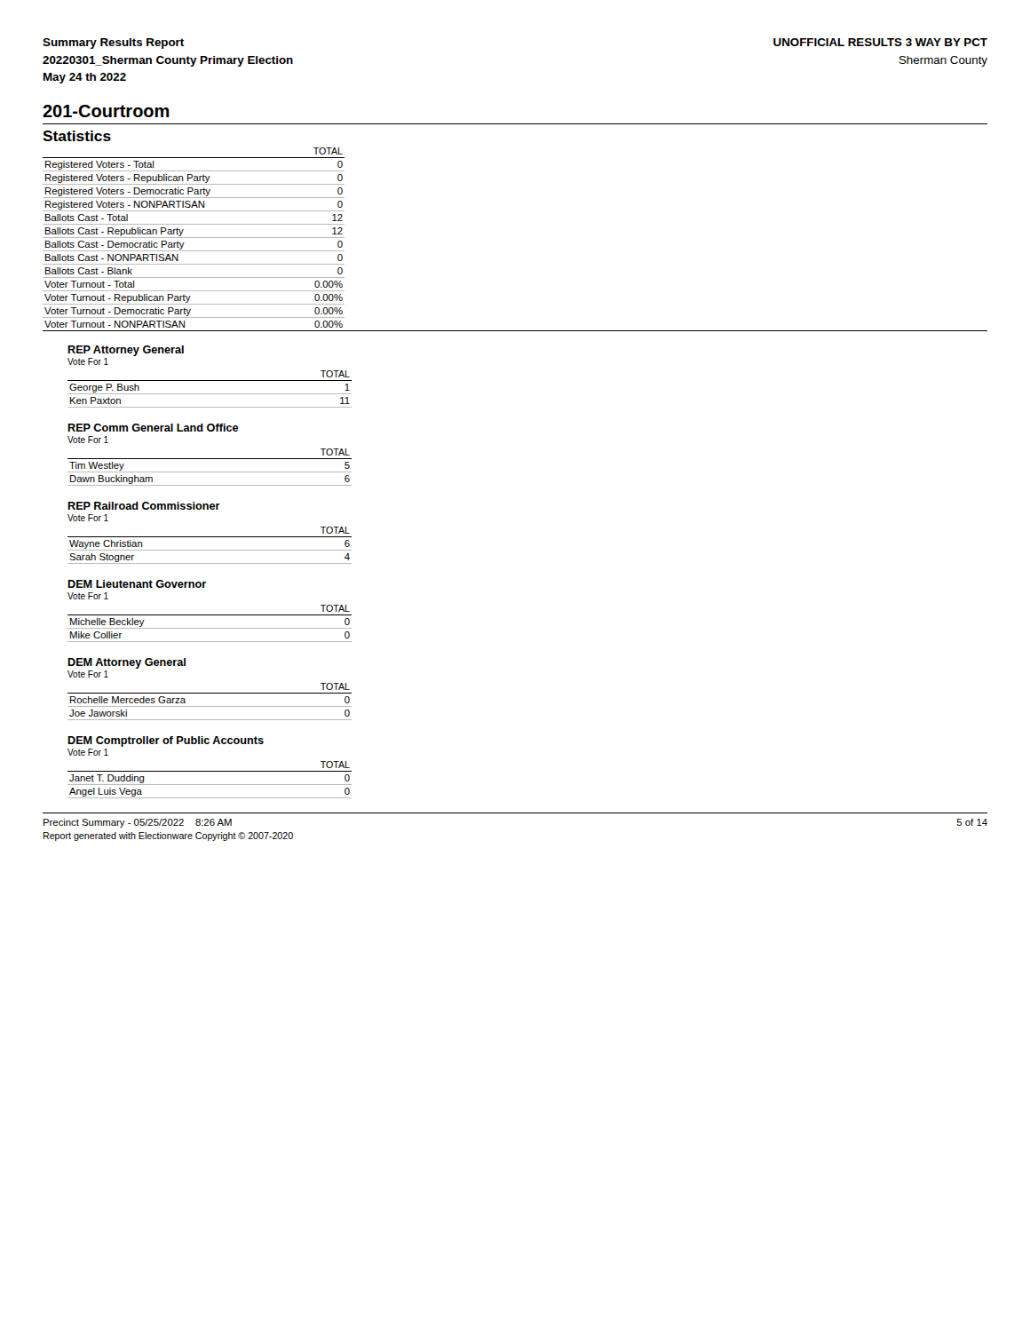Summary Results Report
20220301_Sherman County Primary Election
May 24 th 2022
UNOFFICIAL RESULTS 3 WAY BY PCT
Sherman County
201-Courtroom
Statistics
| | TOTAL |
| --- | --- |
| Registered Voters - Total | 0 |
| Registered Voters - Republican Party | 0 |
| Registered Voters - Democratic Party | 0 |
| Registered Voters - NONPARTISAN | 0 |
| Ballots Cast - Total | 12 |
| Ballots Cast - Republican Party | 12 |
| Ballots Cast - Democratic Party | 0 |
| Ballots Cast - NONPARTISAN | 0 |
| Ballots Cast - Blank | 0 |
| Voter Turnout - Total | 0.00% |
| Voter Turnout - Republican Party | 0.00% |
| Voter Turnout - Democratic Party | 0.00% |
| Voter Turnout - NONPARTISAN | 0.00% |
REP Attorney General
Vote For 1
| | TOTAL |
| --- | --- |
| George P. Bush | 1 |
| Ken Paxton | 11 |
REP Comm General Land Office
Vote For 1
| | TOTAL |
| --- | --- |
| Tim Westley | 5 |
| Dawn Buckingham | 6 |
REP Railroad Commissioner
Vote For 1
| | TOTAL |
| --- | --- |
| Wayne Christian | 6 |
| Sarah Stogner | 4 |
DEM Lieutenant Governor
Vote For 1
| | TOTAL |
| --- | --- |
| Michelle Beckley | 0 |
| Mike Collier | 0 |
DEM Attorney General
Vote For 1
| | TOTAL |
| --- | --- |
| Rochelle Mercedes Garza | 0 |
| Joe Jaworski | 0 |
DEM Comptroller of Public Accounts
Vote For 1
| | TOTAL |
| --- | --- |
| Janet T. Dudding | 0 |
| Angel Luis Vega | 0 |
Precinct Summary - 05/25/2022 8:26 AM
5 of 14
Report generated with Electionware Copyright © 2007-2020